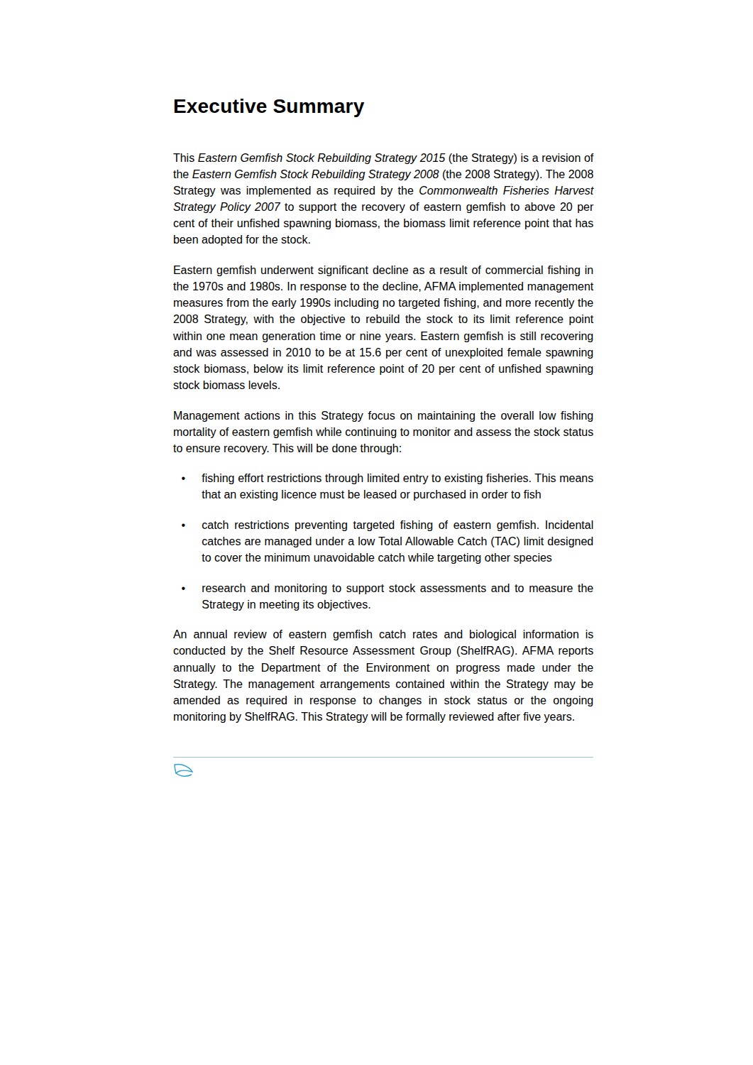Executive Summary
This Eastern Gemfish Stock Rebuilding Strategy 2015 (the Strategy) is a revision of the Eastern Gemfish Stock Rebuilding Strategy 2008 (the 2008 Strategy). The 2008 Strategy was implemented as required by the Commonwealth Fisheries Harvest Strategy Policy 2007 to support the recovery of eastern gemfish to above 20 per cent of their unfished spawning biomass, the biomass limit reference point that has been adopted for the stock.
Eastern gemfish underwent significant decline as a result of commercial fishing in the 1970s and 1980s. In response to the decline, AFMA implemented management measures from the early 1990s including no targeted fishing, and more recently the 2008 Strategy, with the objective to rebuild the stock to its limit reference point within one mean generation time or nine years. Eastern gemfish is still recovering and was assessed in 2010 to be at 15.6 per cent of unexploited female spawning stock biomass, below its limit reference point of 20 per cent of unfished spawning stock biomass levels.
Management actions in this Strategy focus on maintaining the overall low fishing mortality of eastern gemfish while continuing to monitor and assess the stock status to ensure recovery. This will be done through:
fishing effort restrictions through limited entry to existing fisheries. This means that an existing licence must be leased or purchased in order to fish
catch restrictions preventing targeted fishing of eastern gemfish. Incidental catches are managed under a low Total Allowable Catch (TAC) limit designed to cover the minimum unavoidable catch while targeting other species
research and monitoring to support stock assessments and to measure the Strategy in meeting its objectives.
An annual review of eastern gemfish catch rates and biological information is conducted by the Shelf Resource Assessment Group (ShelfRAG). AFMA reports annually to the Department of the Environment on progress made under the Strategy. The management arrangements contained within the Strategy may be amended as required in response to changes in stock status or the ongoing monitoring by ShelfRAG. This Strategy will be formally reviewed after five years.